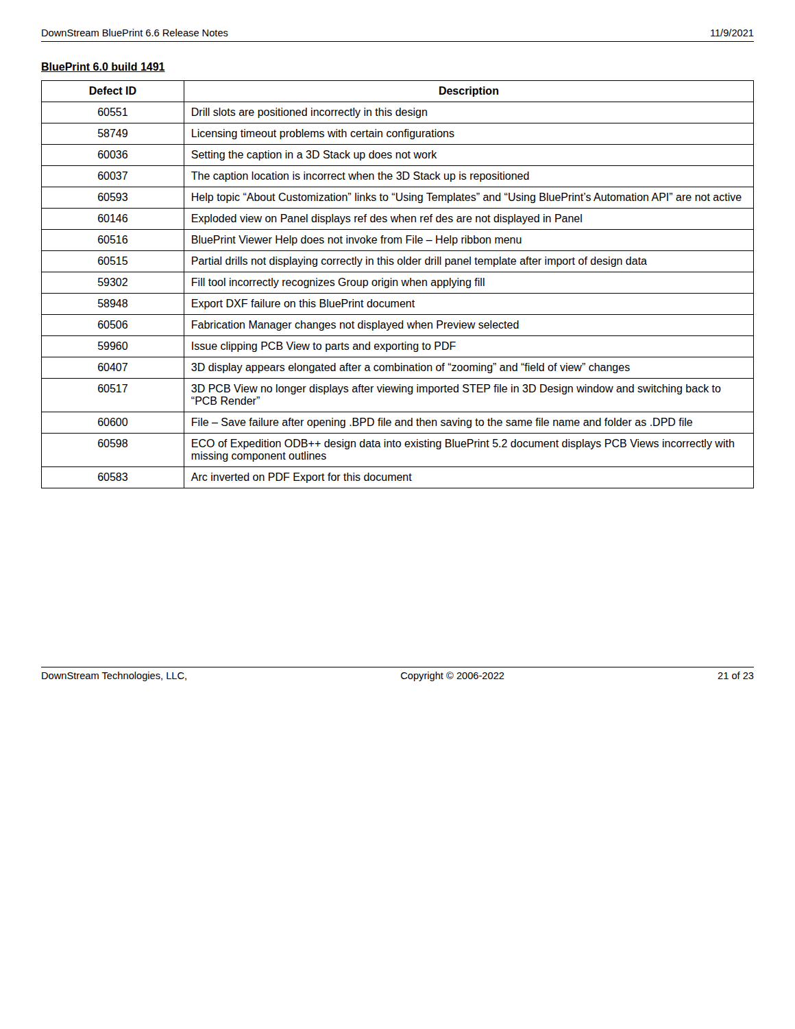DownStream BluePrint 6.6 Release Notes 11/9/2021
BluePrint 6.0 build 1491
| Defect ID | Description |
| --- | --- |
| 60551 | Drill slots are positioned incorrectly in this design |
| 58749 | Licensing timeout problems with certain configurations |
| 60036 | Setting the caption in a 3D Stack up does not work |
| 60037 | The caption location is incorrect when the 3D Stack up is repositioned |
| 60593 | Help topic “About Customization” links to “Using Templates” and “Using BluePrint’s Automation API” are not active |
| 60146 | Exploded view on Panel displays ref des when ref des are not displayed in Panel |
| 60516 | BluePrint Viewer Help does not invoke from File – Help ribbon menu |
| 60515 | Partial drills not displaying correctly in this older drill panel template after import of design data |
| 59302 | Fill tool incorrectly recognizes Group origin when applying fill |
| 58948 | Export DXF failure on this BluePrint document |
| 60506 | Fabrication Manager changes not displayed when Preview selected |
| 59960 | Issue clipping PCB View to parts and exporting to PDF |
| 60407 | 3D display appears elongated after a combination of “zooming” and “field of view” changes |
| 60517 | 3D PCB View no longer displays after viewing imported STEP file in 3D Design window and switching back to “PCB Render” |
| 60600 | File – Save failure after opening .BPD file and then saving to the same file name and folder as .DPD file |
| 60598 | ECO of Expedition ODB++ design data into existing BluePrint 5.2 document displays PCB Views incorrectly with missing component outlines |
| 60583 | Arc inverted on PDF Export for this document |
DownStream Technologies, LLC, Copyright © 2006-2022 21 of 23